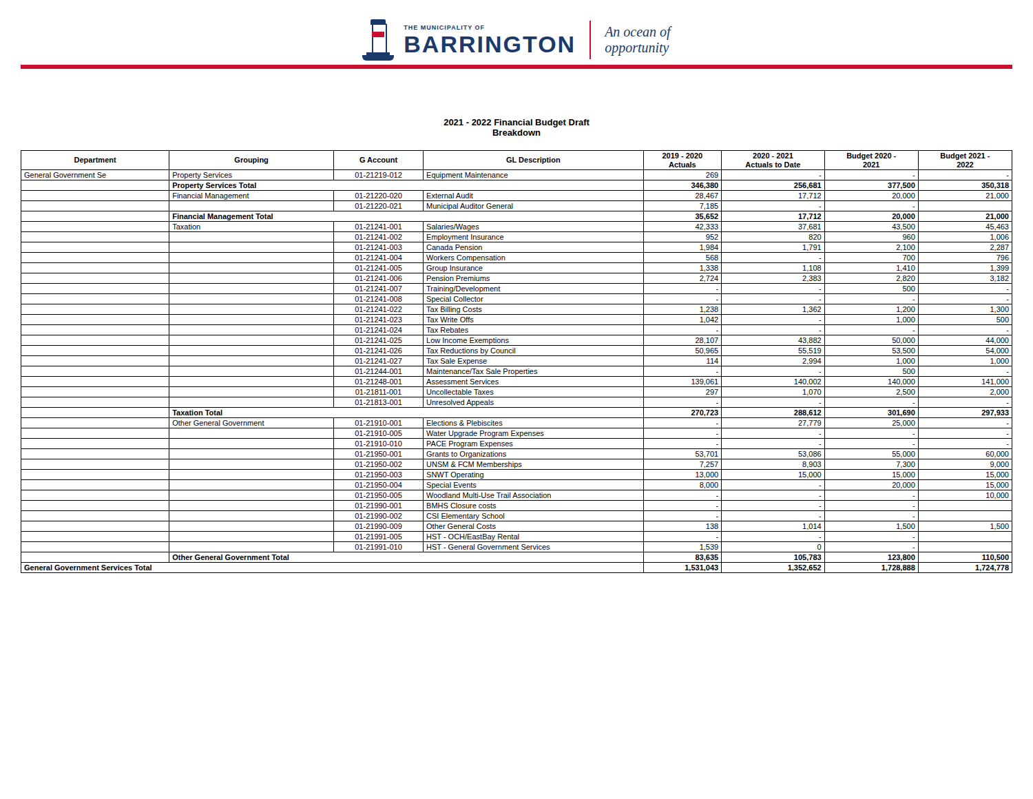THE MUNICIPALITY OF
BARRINGTON
An ocean of
opportunity
2021 - 2022 Financial Budget Draft
Breakdown
| Department | Grouping | G Account | GL Description | 2019 - 2020 Actuals | 2020 - 2021 Actuals to Date | Budget 2020 - 2021 | Budget 2021 - 2022 |
| --- | --- | --- | --- | --- | --- | --- | --- |
| General Government Se | Property Services | 01-21219-012 | Equipment Maintenance | 269 | - | - | - |
| | Property Services Total | 346,380 | 256,681 | 377,500 | 350,318 |
| | Financial Management | 01-21220-020 | External Audit | 28,467 | 17,712 | 20,000 | 21,000 |
| | | 01-21220-021 | Municipal Auditor General | 7,185 | - | - | |
| | Financial Management Total | 35,652 | 17,712 | 20,000 | 21,000 |
| | Taxation | 01-21241-001 | Salaries/Wages | 42,333 | 37,681 | 43,500 | 45,463 |
| | | 01-21241-002 | Employment Insurance | 952 | 820 | 960 | 1,006 |
| | | 01-21241-003 | Canada Pension | 1,984 | 1,791 | 2,100 | 2,287 |
| | | 01-21241-004 | Workers Compensation | 568 | - | 700 | 796 |
| | | 01-21241-005 | Group Insurance | 1,338 | 1,108 | 1,410 | 1,399 |
| | | 01-21241-006 | Pension Premiums | 2,724 | 2,383 | 2,820 | 3,182 |
| | | 01-21241-007 | Training/Development | - | - | 500 | - |
| | | 01-21241-008 | Special Collector | - | - | - | - |
| | | 01-21241-022 | Tax Billing Costs | 1,238 | 1,362 | 1,200 | 1,300 |
| | | 01-21241-023 | Tax Write Offs | 1,042 | - | 1,000 | 500 |
| | | 01-21241-024 | Tax Rebates | - | - | - | - |
| | | 01-21241-025 | Low Income Exemptions | 28,107 | 43,882 | 50,000 | 44,000 |
| | | 01-21241-026 | Tax Reductions by Council | 50,965 | 55,519 | 53,500 | 54,000 |
| | | 01-21241-027 | Tax Sale Expense | 114 | 2,994 | 1,000 | 1,000 |
| | | 01-21244-001 | Maintenance/Tax Sale Properties | - | - | 500 | - |
| | | 01-21248-001 | Assessment Services | 139,061 | 140,002 | 140,000 | 141,000 |
| | | 01-21811-001 | Uncollectable Taxes | 297 | 1,070 | 2,500 | 2,000 |
| | | 01-21813-001 | Unresolved Appeals | - | - | - | - |
| | Taxation Total | 270,723 | 288,612 | 301,690 | 297,933 |
| | Other General Government | 01-21910-001 | Elections & Plebiscites | - | 27,779 | 25,000 | - |
| | | 01-21910-005 | Water Upgrade Program Expenses | - | - | - | - |
| | | 01-21910-010 | PACE Program Expenses | - | - | - | - |
| | | 01-21950-001 | Grants to Organizations | 53,701 | 53,086 | 55,000 | 60,000 |
| | | 01-21950-002 | UNSM & FCM Memberships | 7,257 | 8,903 | 7,300 | 9,000 |
| | | 01-21950-003 | SNWT Operating | 13,000 | 15,000 | 15,000 | 15,000 |
| | | 01-21950-004 | Special Events | 8,000 | - | 20,000 | 15,000 |
| | | 01-21950-005 | Woodland Multi-Use Trail Association | - | - | - | 10,000 |
| | | 01-21990-001 | BMHS Closure costs | - | - | - | |
| | | 01-21990-002 | CSI Elementary School | - | - | - | |
| | | 01-21990-009 | Other General Costs | 138 | 1,014 | 1,500 | 1,500 |
| | | 01-21991-005 | HST - OCH/EastBay Rental | - | - | - | |
| | | 01-21991-010 | HST - General Government Services | 1,539 | 0 | - | |
| | Other General Government Total | 83,635 | 105,783 | 123,800 | 110,500 |
| General Government Services Total | 1,531,043 | 1,352,652 | 1,728,888 | 1,724,778 |